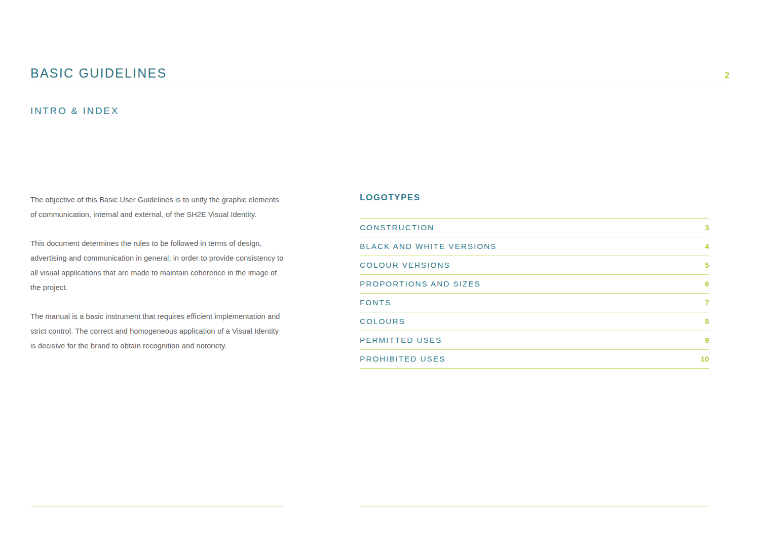BASIC GUIDELINES
2
INTRO & INDEX
The objective of this Basic User Guidelines is to unify the graphic elements of communication, internal and external, of the SH2E Visual Identity.
This document determines the rules to be followed in terms of design, advertising and communication in general, in order to provide consistency to all visual applications that are made to maintain coherence in the image of the project.
The manual is a basic instrument that requires efficient implementation and strict control. The correct and homogeneous application of a Visual Identity is decisive for the brand to obtain recognition and notoriety.
LOGOTYPES
CONSTRUCTION 3
BLACK AND WHITE VERSIONS 4
COLOUR VERSIONS 5
PROPORTIONS AND SIZES 6
FONTS 7
COLOURS 8
PERMITTED USES 9
PROHIBITED USES 10